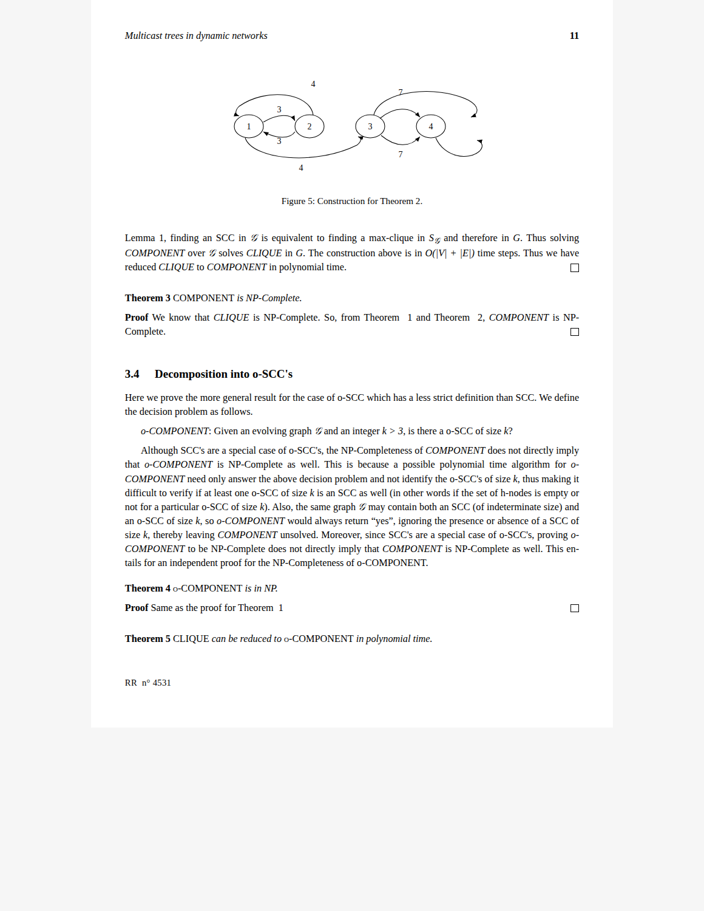Multicast trees in dynamic networks 11
1 2 3 4 3 3 4 4 7 7
Figure 5: Construction for Theorem 2.
Lemma 1, finding an SCC in 𝒢 is equivalent to finding a max-clique in S𝒢 and therefore in G. Thus solving COMPONENT over 𝒢 solves CLIQUE in G. The construction above is in O(|V| + |E|) time steps. Thus we have reduced CLIQUE to COMPONENT in polynomial time.
Theorem 3 COMPONENT is NP-Complete.
Proof We know that CLIQUE is NP-Complete. So, from Theorem 1 and Theorem 2, COMPONENT is NP-Complete.
3.4 Decomposition into o-SCC's
Here we prove the more general result for the case of o-SCC which has a less strict definition than SCC. We define the decision problem as follows.
o-COMPONENT: Given an evolving graph 𝒢 and an integer k > 3, is there a o-SCC of size k?
Although SCC's are a special case of o-SCC's, the NP-Completeness of COMPONENT does not directly imply that o-COMPONENT is NP-Complete as well. This is because a possible polynomial time algorithm for o-COMPONENT need only answer the above decision problem and not identify the o-SCC's of size k, thus making it difficult to verify if at least one o-SCC of size k is an SCC as well (in other words if the set of h-nodes is empty or not for a particular o-SCC of size k). Also, the same graph 𝒢 may contain both an SCC (of indeterminate size) and an o-SCC of size k, so o-COMPONENT would always return “yes”, ignoring the presence or absence of a SCC of size k, thereby leaving COMPONENT unsolved. Moreover, since SCC's are a special case of o-SCC's, proving o-COMPONENT to be NP-Complete does not directly imply that COMPONENT is NP-Complete as well. This entails for an independent proof for the NP-Completeness of o-COMPONENT.
Theorem 4 o-COMPONENT is in NP.
Proof Same as the proof for Theorem 1
Theorem 5 CLIQUE can be reduced to o-COMPONENT in polynomial time.
RR n° 4531